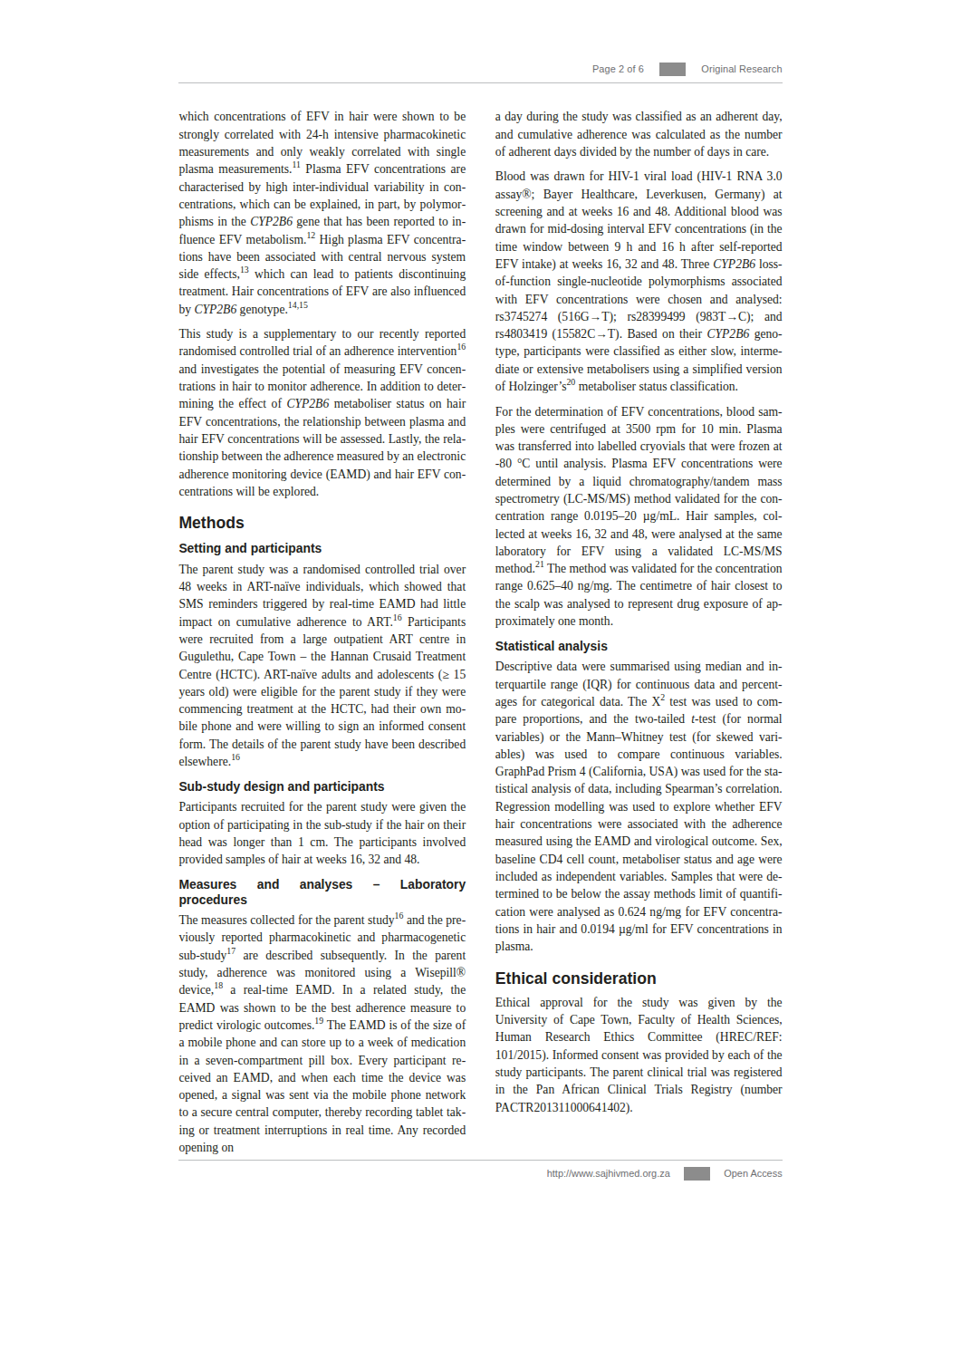Page 2 of 6 Original Research
which concentrations of EFV in hair were shown to be strongly correlated with 24-h intensive pharmacokinetic measurements and only weakly correlated with single plasma measurements.11 Plasma EFV concentrations are characterised by high inter-individual variability in concentrations, which can be explained, in part, by polymorphisms in the CYP2B6 gene that has been reported to influence EFV metabolism.12 High plasma EFV concentrations have been associated with central nervous system side effects,13 which can lead to patients discontinuing treatment. Hair concentrations of EFV are also influenced by CYP2B6 genotype.14,15
This study is a supplementary to our recently reported randomised controlled trial of an adherence intervention16 and investigates the potential of measuring EFV concentrations in hair to monitor adherence. In addition to determining the effect of CYP2B6 metaboliser status on hair EFV concentrations, the relationship between plasma and hair EFV concentrations will be assessed. Lastly, the relationship between the adherence measured by an electronic adherence monitoring device (EAMD) and hair EFV concentrations will be explored.
Methods
Setting and participants
The parent study was a randomised controlled trial over 48 weeks in ART-naïve individuals, which showed that SMS reminders triggered by real-time EAMD had little impact on cumulative adherence to ART.16 Participants were recruited from a large outpatient ART centre in Gugulethu, Cape Town – the Hannan Crusaid Treatment Centre (HCTC). ART-naïve adults and adolescents (≥ 15 years old) were eligible for the parent study if they were commencing treatment at the HCTC, had their own mobile phone and were willing to sign an informed consent form. The details of the parent study have been described elsewhere.16
Sub-study design and participants
Participants recruited for the parent study were given the option of participating in the sub-study if the hair on their head was longer than 1 cm. The participants involved provided samples of hair at weeks 16, 32 and 48.
Measures and analyses – Laboratory procedures
The measures collected for the parent study16 and the previously reported pharmacokinetic and pharmacogenetic sub-study17 are described subsequently. In the parent study, adherence was monitored using a Wisepill® device,18 a real-time EAMD. In a related study, the EAMD was shown to be the best adherence measure to predict virologic outcomes.19 The EAMD is of the size of a mobile phone and can store up to a week of medication in a seven-compartment pill box. Every participant received an EAMD, and when each time the device was opened, a signal was sent via the mobile phone network to a secure central computer, thereby recording tablet taking or treatment interruptions in real time. Any recorded opening on
a day during the study was classified as an adherent day, and cumulative adherence was calculated as the number of adherent days divided by the number of days in care.
Blood was drawn for HIV-1 viral load (HIV-1 RNA 3.0 assay®; Bayer Healthcare, Leverkusen, Germany) at screening and at weeks 16 and 48. Additional blood was drawn for mid-dosing interval EFV concentrations (in the time window between 9 h and 16 h after self-reported EFV intake) at weeks 16, 32 and 48. Three CYP2B6 loss-of-function single-nucleotide polymorphisms associated with EFV concentrations were chosen and analysed: rs3745274 (516G→T); rs28399499 (983T→C); and rs4803419 (15582C→T). Based on their CYP2B6 genotype, participants were classified as either slow, intermediate or extensive metabolisers using a simplified version of Holzinger’s20 metaboliser status classification.
For the determination of EFV concentrations, blood samples were centrifuged at 3500 rpm for 10 min. Plasma was transferred into labelled cryovials that were frozen at -80 °C until analysis. Plasma EFV concentrations were determined by a liquid chromatography/tandem mass spectrometry (LC-MS/MS) method validated for the concentration range 0.0195–20 µg/mL. Hair samples, collected at weeks 16, 32 and 48, were analysed at the same laboratory for EFV using a validated LC-MS/MS method.21 The method was validated for the concentration range 0.625–40 ng/mg. The centimetre of hair closest to the scalp was analysed to represent drug exposure of approximately one month.
Statistical analysis
Descriptive data were summarised using median and interquartile range (IQR) for continuous data and percentages for categorical data. The X2 test was used to compare proportions, and the two-tailed t-test (for normal variables) or the Mann–Whitney test (for skewed variables) was used to compare continuous variables. GraphPad Prism 4 (California, USA) was used for the statistical analysis of data, including Spearman’s correlation. Regression modelling was used to explore whether EFV hair concentrations were associated with the adherence measured using the EAMD and virological outcome. Sex, baseline CD4 cell count, metaboliser status and age were included as independent variables. Samples that were determined to be below the assay methods limit of quantification were analysed as 0.624 ng/mg for EFV concentrations in hair and 0.0194 µg/ml for EFV concentrations in plasma.
Ethical consideration
Ethical approval for the study was given by the University of Cape Town, Faculty of Health Sciences, Human Research Ethics Committee (HREC/REF: 101/2015). Informed consent was provided by each of the study participants. The parent clinical trial was registered in the Pan African Clinical Trials Registry (number PACTR201311000641402).
http://www.sajhivmed.org.za Open Access